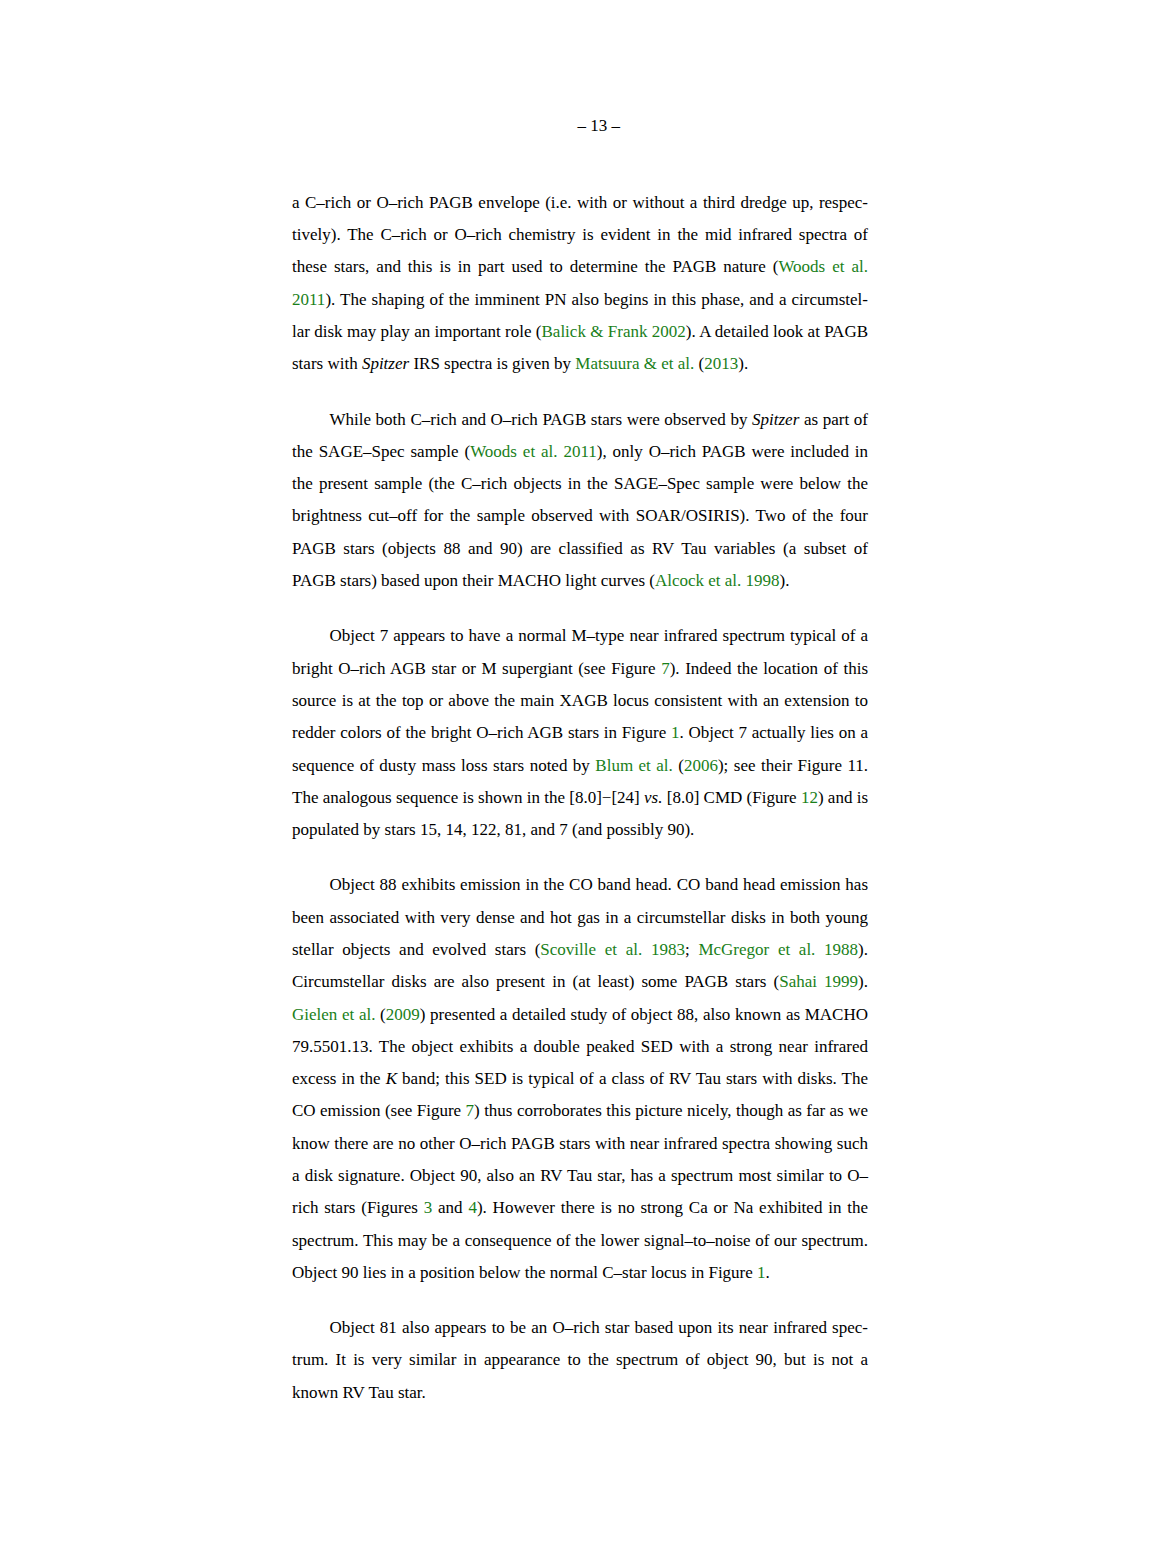– 13 –
a C–rich or O–rich PAGB envelope (i.e. with or without a third dredge up, respectively). The C–rich or O–rich chemistry is evident in the mid infrared spectra of these stars, and this is in part used to determine the PAGB nature (Woods et al. 2011). The shaping of the imminent PN also begins in this phase, and a circumstellar disk may play an important role (Balick & Frank 2002). A detailed look at PAGB stars with Spitzer IRS spectra is given by Matsuura & et al. (2013).
While both C–rich and O–rich PAGB stars were observed by Spitzer as part of the SAGE–Spec sample (Woods et al. 2011), only O–rich PAGB were included in the present sample (the C–rich objects in the SAGE–Spec sample were below the brightness cut–off for the sample observed with SOAR/OSIRIS). Two of the four PAGB stars (objects 88 and 90) are classified as RV Tau variables (a subset of PAGB stars) based upon their MACHO light curves (Alcock et al. 1998).
Object 7 appears to have a normal M–type near infrared spectrum typical of a bright O–rich AGB star or M supergiant (see Figure 7). Indeed the location of this source is at the top or above the main XAGB locus consistent with an extension to redder colors of the bright O–rich AGB stars in Figure 1. Object 7 actually lies on a sequence of dusty mass loss stars noted by Blum et al. (2006); see their Figure 11. The analogous sequence is shown in the [8.0]−[24] vs. [8.0] CMD (Figure 12) and is populated by stars 15, 14, 122, 81, and 7 (and possibly 90).
Object 88 exhibits emission in the CO band head. CO band head emission has been associated with very dense and hot gas in a circumstellar disks in both young stellar objects and evolved stars (Scoville et al. 1983; McGregor et al. 1988). Circumstellar disks are also present in (at least) some PAGB stars (Sahai 1999). Gielen et al. (2009) presented a detailed study of object 88, also known as MACHO 79.5501.13. The object exhibits a double peaked SED with a strong near infrared excess in the K band; this SED is typical of a class of RV Tau stars with disks. The CO emission (see Figure 7) thus corroborates this picture nicely, though as far as we know there are no other O–rich PAGB stars with near infrared spectra showing such a disk signature. Object 90, also an RV Tau star, has a spectrum most similar to O–rich stars (Figures 3 and 4). However there is no strong Ca or Na exhibited in the spectrum. This may be a consequence of the lower signal–to–noise of our spectrum. Object 90 lies in a position below the normal C–star locus in Figure 1.
Object 81 also appears to be an O–rich star based upon its near infrared spectrum. It is very similar in appearance to the spectrum of object 90, but is not a known RV Tau star.